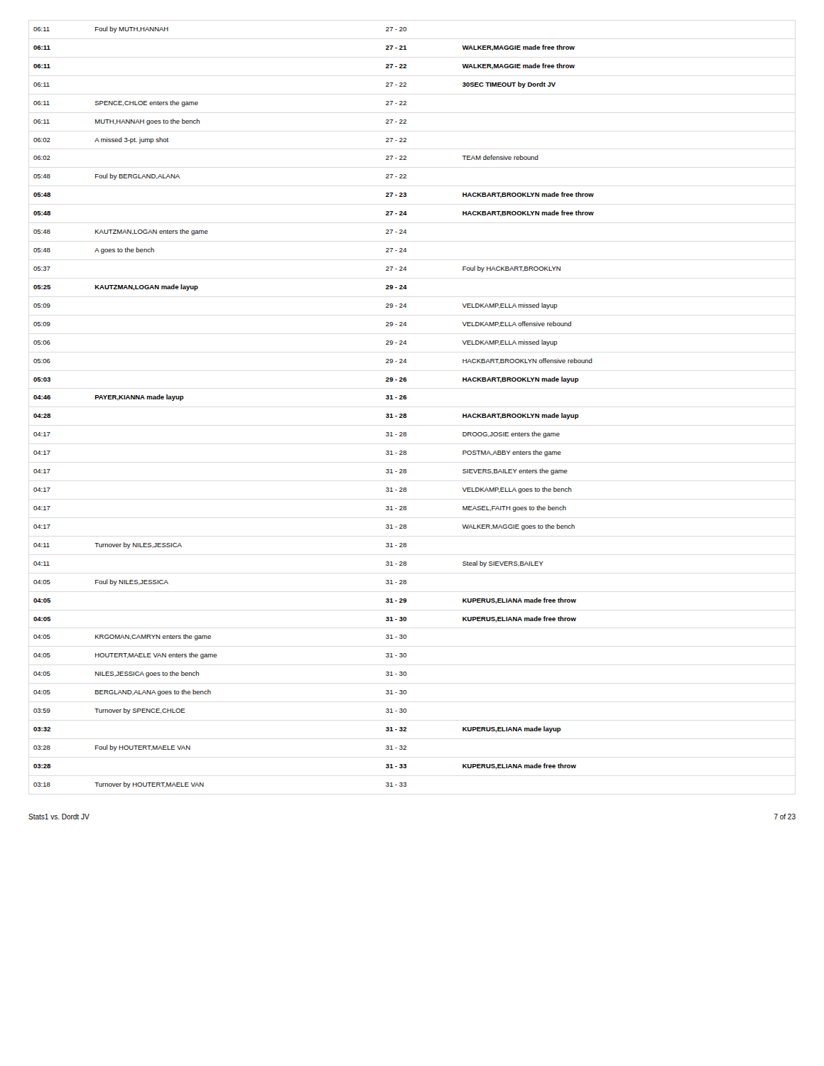| 06:11 | Foul by MUTH,HANNAH | 27 - 20 | |
| 06:11 | | 27 - 21 | WALKER,MAGGIE made free throw |
| 06:11 | | 27 - 22 | WALKER,MAGGIE made free throw |
| 06:11 | | 27 - 22 | 30SEC TIMEOUT by Dordt JV |
| 06:11 | SPENCE,CHLOE enters the game | 27 - 22 | |
| 06:11 | MUTH,HANNAH goes to the bench | 27 - 22 | |
| 06:02 | A missed 3-pt. jump shot | 27 - 22 | |
| 06:02 | | 27 - 22 | TEAM defensive rebound |
| 05:48 | Foul by BERGLAND,ALANA | 27 - 22 | |
| 05:48 | | 27 - 23 | HACKBART,BROOKLYN made free throw |
| 05:48 | | 27 - 24 | HACKBART,BROOKLYN made free throw |
| 05:48 | KAUTZMAN,LOGAN enters the game | 27 - 24 | |
| 05:48 | A goes to the bench | 27 - 24 | |
| 05:37 | | 27 - 24 | Foul by HACKBART,BROOKLYN |
| 05:25 | KAUTZMAN,LOGAN made layup | 29 - 24 | |
| 05:09 | | 29 - 24 | VELDKAMP,ELLA missed layup |
| 05:09 | | 29 - 24 | VELDKAMP,ELLA offensive rebound |
| 05:06 | | 29 - 24 | VELDKAMP,ELLA missed layup |
| 05:06 | | 29 - 24 | HACKBART,BROOKLYN offensive rebound |
| 05:03 | | 29 - 26 | HACKBART,BROOKLYN made layup |
| 04:46 | PAYER,KIANNA made layup | 31 - 26 | |
| 04:28 | | 31 - 28 | HACKBART,BROOKLYN made layup |
| 04:17 | | 31 - 28 | DROOG,JOSIE enters the game |
| 04:17 | | 31 - 28 | POSTMA,ABBY enters the game |
| 04:17 | | 31 - 28 | SIEVERS,BAILEY enters the game |
| 04:17 | | 31 - 28 | VELDKAMP,ELLA goes to the bench |
| 04:17 | | 31 - 28 | MEASEL,FAITH goes to the bench |
| 04:17 | | 31 - 28 | WALKER,MAGGIE goes to the bench |
| 04:11 | Turnover by NILES,JESSICA | 31 - 28 | |
| 04:11 | | 31 - 28 | Steal by SIEVERS,BAILEY |
| 04:05 | Foul by NILES,JESSICA | 31 - 28 | |
| 04:05 | | 31 - 29 | KUPERUS,ELIANA made free throw |
| 04:05 | | 31 - 30 | KUPERUS,ELIANA made free throw |
| 04:05 | KRGOMAN,CAMRYN enters the game | 31 - 30 | |
| 04:05 | HOUTERT,MAELE VAN enters the game | 31 - 30 | |
| 04:05 | NILES,JESSICA goes to the bench | 31 - 30 | |
| 04:05 | BERGLAND,ALANA goes to the bench | 31 - 30 | |
| 03:59 | Turnover by SPENCE,CHLOE | 31 - 30 | |
| 03:32 | | 31 - 32 | KUPERUS,ELIANA made layup |
| 03:28 | Foul by HOUTERT,MAELE VAN | 31 - 32 | |
| 03:28 | | 31 - 33 | KUPERUS,ELIANA made free throw |
| 03:18 | Turnover by HOUTERT,MAELE VAN | 31 - 33 | |
Stats1 vs. Dordt JV 7 of 23